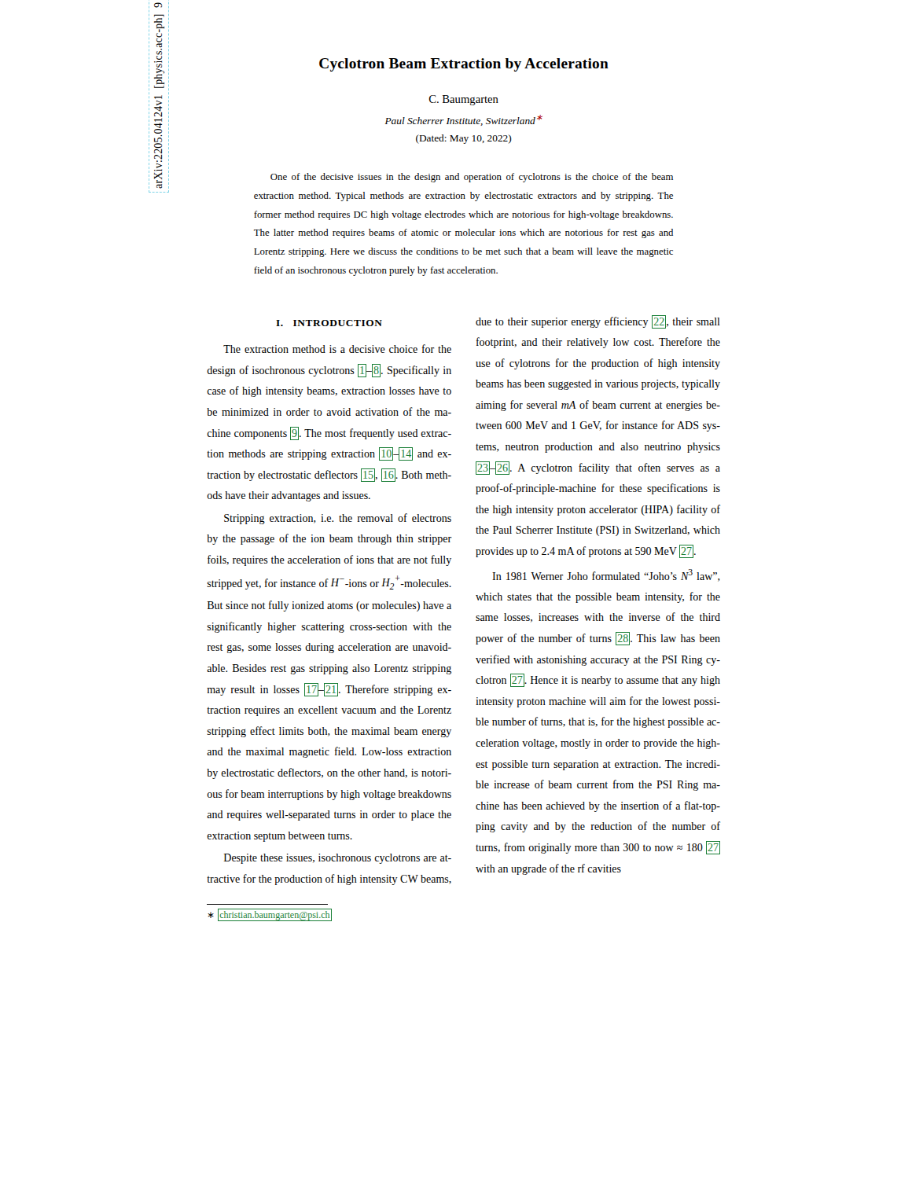arXiv:2205.04124v1 [physics.acc-ph] 9 May 2022
Cyclotron Beam Extraction by Acceleration
C. Baumgarten
Paul Scherrer Institute, Switzerland∗
(Dated: May 10, 2022)
One of the decisive issues in the design and operation of cyclotrons is the choice of the beam extraction method. Typical methods are extraction by electrostatic extractors and by stripping. The former method requires DC high voltage electrodes which are notorious for high-voltage breakdowns. The latter method requires beams of atomic or molecular ions which are notorious for rest gas and Lorentz stripping. Here we discuss the conditions to be met such that a beam will leave the magnetic field of an isochronous cyclotron purely by fast acceleration.
I. Introduction
The extraction method is a decisive choice for the design of isochronous cyclotrons 1–8. Specifically in case of high intensity beams, extraction losses have to be minimized in order to avoid activation of the machine components 9. The most frequently used extraction methods are stripping extraction 10–14 and extraction by electrostatic deflectors 15, 16. Both methods have their advantages and issues.
Stripping extraction, i.e. the removal of electrons by the passage of the ion beam through thin stripper foils, requires the acceleration of ions that are not fully stripped yet, for instance of H−-ions or H2+-molecules. But since not fully ionized atoms (or molecules) have a significantly higher scattering cross-section with the rest gas, some losses during acceleration are unavoidable. Besides rest gas stripping also Lorentz stripping may result in losses 17–21. Therefore stripping extraction requires an excellent vacuum and the Lorentz stripping effect limits both, the maximal beam energy and the maximal magnetic field. Low-loss extraction by electrostatic deflectors, on the other hand, is notorious for beam interruptions by high voltage breakdowns and requires well-separated turns in order to place the extraction septum between turns.
Despite these issues, isochronous cyclotrons are attractive for the production of high intensity CW beams, due to their superior energy efficiency 22, their small footprint, and their relatively low cost. Therefore the use of cylotrons for the production of high intensity beams has been suggested in various projects, typically aiming for several mA of beam current at energies between 600 MeV and 1 GeV, for instance for ADS systems, neutron production and also neutrino physics 23–26. A cyclotron facility that often serves as a proof-of-principle-machine for these specifications is the high intensity proton accelerator (HIPA) facility of the Paul Scherrer Institute (PSI) in Switzerland, which provides up to 2.4 mA of protons at 590 MeV 27.
In 1981 Werner Joho formulated “Joho’s N3 law”, which states that the possible beam intensity, for the same losses, increases with the inverse of the third power of the number of turns 28. This law has been verified with astonishing accuracy at the PSI Ring cyclotron 27. Hence it is nearby to assume that any high intensity proton machine will aim for the lowest possible number of turns, that is, for the highest possible acceleration voltage, mostly in order to provide the highest possible turn separation at extraction. The incredible increase of beam current from the PSI Ring machine has been achieved by the insertion of a flat-topping cavity and by the reduction of the number of turns, from originally more than 300 to now ≈ 180 27 with an upgrade of the rf cavities
∗christian.baumgarten@psi.ch